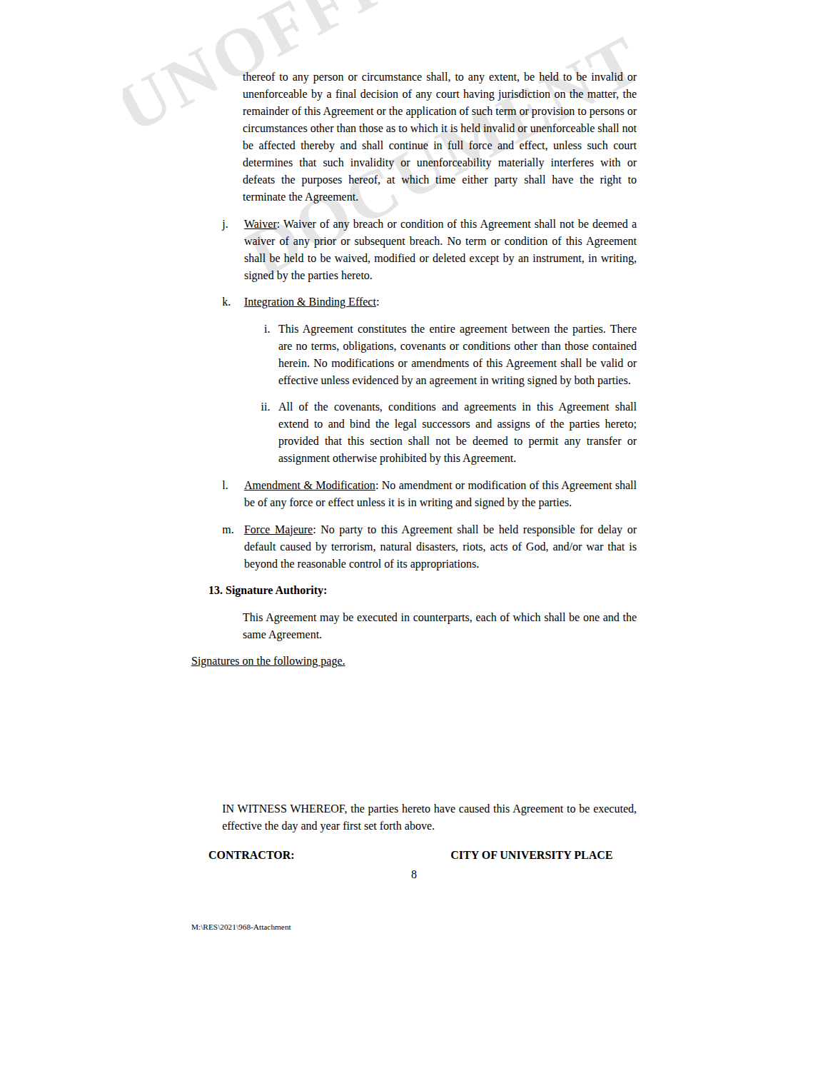UNOFFICIAL DOCUMENT
thereof to any person or circumstance shall, to any extent, be held to be invalid or unenforceable by a final decision of any court having jurisdiction on the matter, the remainder of this Agreement or the application of such term or provision to persons or circumstances other than those as to which it is held invalid or unenforceable shall not be affected thereby and shall continue in full force and effect, unless such court determines that such invalidity or unenforceability materially interferes with or defeats the purposes hereof, at which time either party shall have the right to terminate the Agreement.
j.
Waiver: Waiver of any breach or condition of this Agreement shall not be deemed a waiver of any prior or subsequent breach. No term or condition of this Agreement shall be held to be waived, modified or deleted except by an instrument, in writing, signed by the parties hereto.
k.
Integration & Binding Effect:
i.
This Agreement constitutes the entire agreement between the parties. There are no terms, obligations, covenants or conditions other than those contained herein. No modifications or amendments of this Agreement shall be valid or effective unless evidenced by an agreement in writing signed by both parties.
ii.
All of the covenants, conditions and agreements in this Agreement shall extend to and bind the legal successors and assigns of the parties hereto; provided that this section shall not be deemed to permit any transfer or assignment otherwise prohibited by this Agreement.
l.
Amendment & Modification: No amendment or modification of this Agreement shall be of any force or effect unless it is in writing and signed by the parties.
m.
Force Majeure: No party to this Agreement shall be held responsible for delay or default caused by terrorism, natural disasters, riots, acts of God, and/or war that is beyond the reasonable control of its appropriations.
13. Signature Authority:
This Agreement may be executed in counterparts, each of which shall be one and the same Agreement.
Signatures on the following page.
IN WITNESS WHEREOF, the parties hereto have caused this Agreement to be executed, effective the day and year first set forth above.
CONTRACTOR:
CITY OF UNIVERSITY PLACE
8
M:\RES\2021\968-Attachment